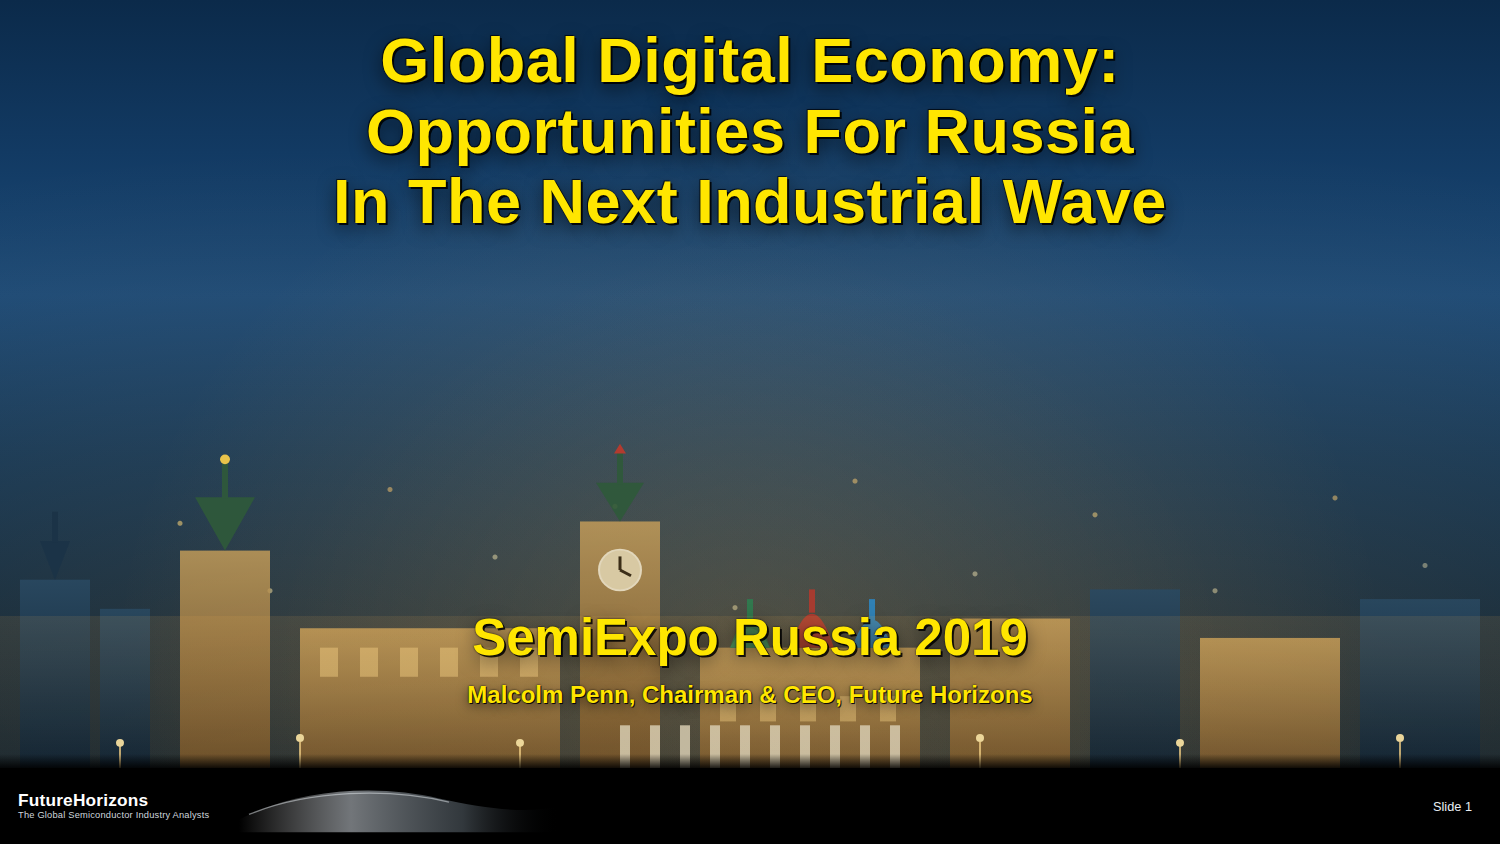Global Digital Economy: Opportunities For Russia In The Next Industrial Wave
SemiExpo Russia 2019
Malcolm Penn, Chairman & CEO, Future Horizons
Future Horizons
The Global Semiconductor Industry Analysts
Slide 1